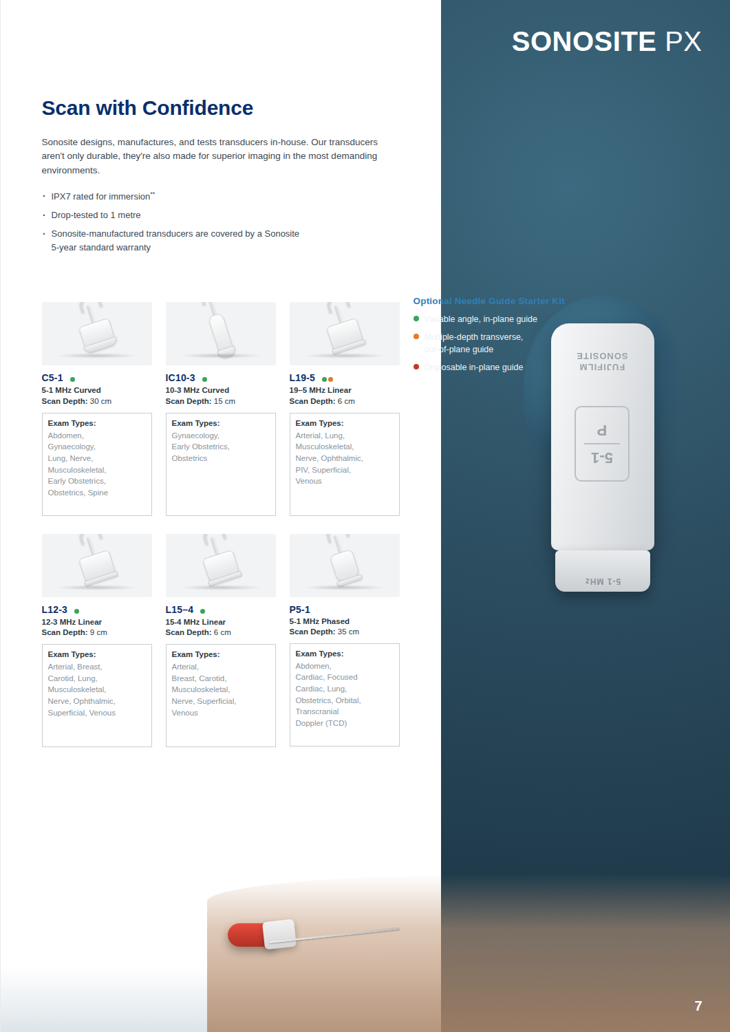FUJIFILM
SONOSITE
5-1 P
5-1 MHz
SONOSITE PX
Scan with Confidence
Sonosite designs, manufactures, and tests transducers in-house. Our transducers aren't only durable, they're also made for superior imaging in the most demanding environments.
IPX7 rated for immersion**
Drop-tested to 1 metre
Sonosite-manufactured transducers are covered by a Sonosite
5-year standard warranty
Optional Needle Guide Starter Kit
Variable angle, in-plane guide
Multiple-depth transverse,
out-of-plane guide
Disposable in-plane guide
C5-1
5-1 MHz Curved
Scan Depth: 30 cm
Exam Types:
Abdomen,
Gynaecology,
Lung, Nerve,
Musculoskeletal,
Early Obstetrics,
Obstetrics, Spine
IC10-3
10-3 MHz Curved
Scan Depth: 15 cm
Exam Types:
Gynaecology,
Early Obstetrics,
Obstetrics
L19-5
19–5 MHz Linear
Scan Depth: 6 cm
Exam Types:
Arterial, Lung,
Musculoskeletal,
Nerve, Ophthalmic,
PIV, Superficial,
Venous
L12-3
12-3 MHz Linear
Scan Depth: 9 cm
Exam Types:
Arterial, Breast,
Carotid, Lung,
Musculoskeletal,
Nerve, Ophthalmic,
Superficial, Venous
L15–4
15-4 MHz Linear
Scan Depth: 6 cm
Exam Types:
Arterial,
Breast, Carotid,
Musculoskeletal,
Nerve, Superficial,
Venous
P5-1
5-1 MHz Phased
Scan Depth: 35 cm
Exam Types:
Abdomen,
Cardiac, Focused
Cardiac, Lung,
Obstetrics, Orbital,
Transcranial
Doppler (TCD)
7